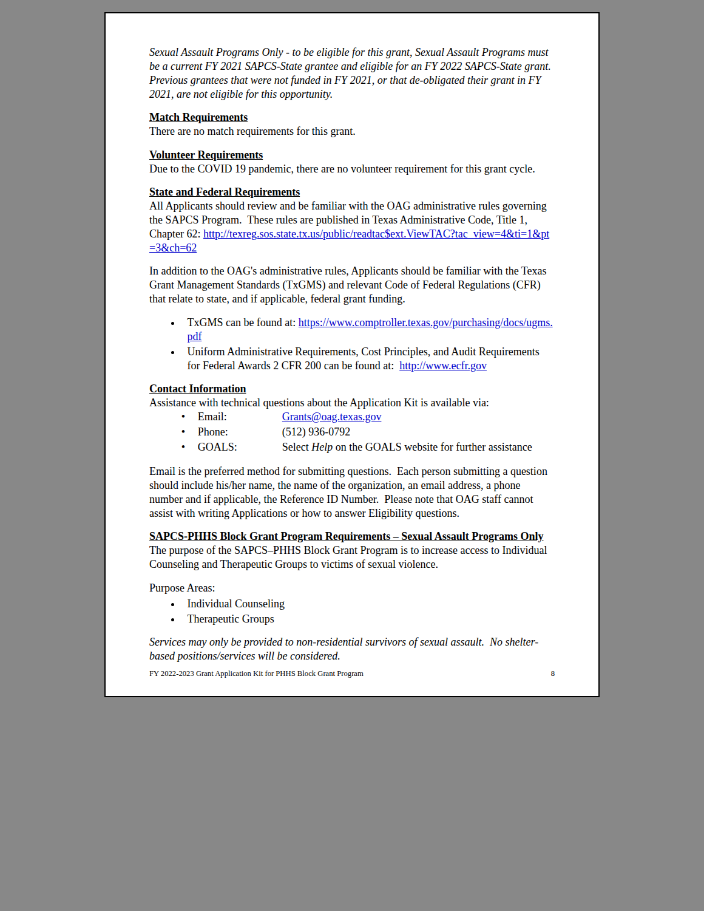Sexual Assault Programs Only - to be eligible for this grant, Sexual Assault Programs must be a current FY 2021 SAPCS-State grantee and eligible for an FY 2022 SAPCS-State grant. Previous grantees that were not funded in FY 2021, or that de-obligated their grant in FY 2021, are not eligible for this opportunity.
Match Requirements
There are no match requirements for this grant.
Volunteer Requirements
Due to the COVID 19 pandemic, there are no volunteer requirement for this grant cycle.
State and Federal Requirements
All Applicants should review and be familiar with the OAG administrative rules governing the SAPCS Program. These rules are published in Texas Administrative Code, Title 1, Chapter 62: http://texreg.sos.state.tx.us/public/readtac$ext.ViewTAC?tac_view=4&ti=1&pt=3&ch=62
In addition to the OAG's administrative rules, Applicants should be familiar with the Texas Grant Management Standards (TxGMS) and relevant Code of Federal Regulations (CFR) that relate to state, and if applicable, federal grant funding.
TxGMS can be found at: https://www.comptroller.texas.gov/purchasing/docs/ugms.pdf
Uniform Administrative Requirements, Cost Principles, and Audit Requirements for Federal Awards 2 CFR 200 can be found at: http://www.ecfr.gov
Contact Information
Assistance with technical questions about the Application Kit is available via:
| • | Email: | Grants@oag.texas.gov |
| • | Phone: | (512) 936-0792 |
| • | GOALS: | Select Help on the GOALS website for further assistance |
Email is the preferred method for submitting questions. Each person submitting a question should include his/her name, the name of the organization, an email address, a phone number and if applicable, the Reference ID Number. Please note that OAG staff cannot assist with writing Applications or how to answer Eligibility questions.
SAPCS-PHHS Block Grant Program Requirements – Sexual Assault Programs Only
The purpose of the SAPCS–PHHS Block Grant Program is to increase access to Individual Counseling and Therapeutic Groups to victims of sexual violence.
Purpose Areas:
Individual Counseling
Therapeutic Groups
Services may only be provided to non-residential survivors of sexual assault. No shelter-based positions/services will be considered.
FY 2022-2023 Grant Application Kit for PHHS Block Grant Program 8